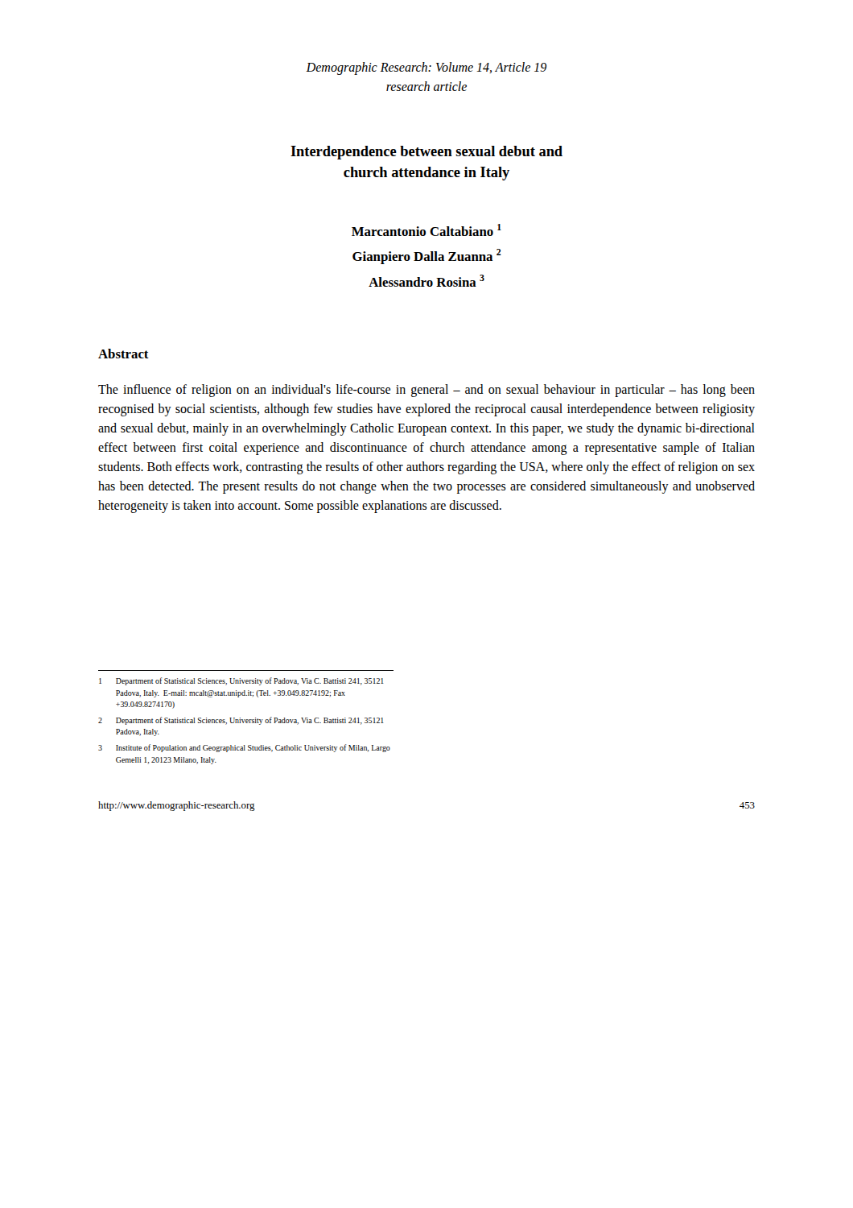Demographic Research: Volume 14, Article 19
research article
Interdependence between sexual debut and
church attendance in Italy
Marcantonio Caltabiano 1
Gianpiero Dalla Zuanna 2
Alessandro Rosina 3
Abstract
The influence of religion on an individual's life-course in general – and on sexual behaviour in particular – has long been recognised by social scientists, although few studies have explored the reciprocal causal interdependence between religiosity and sexual debut, mainly in an overwhelmingly Catholic European context. In this paper, we study the dynamic bi-directional effect between first coital experience and discontinuance of church attendance among a representative sample of Italian students. Both effects work, contrasting the results of other authors regarding the USA, where only the effect of religion on sex has been detected. The present results do not change when the two processes are considered simultaneously and unobserved heterogeneity is taken into account. Some possible explanations are discussed.
1 Department of Statistical Sciences, University of Padova, Via C. Battisti 241, 35121 Padova, Italy. E-mail: mcalt@stat.unipd.it; (Tel. +39.049.8274192; Fax +39.049.8274170)
2 Department of Statistical Sciences, University of Padova, Via C. Battisti 241, 35121 Padova, Italy.
3 Institute of Population and Geographical Studies, Catholic University of Milan, Largo Gemelli 1, 20123 Milano, Italy.
http://www.demographic-research.org 453